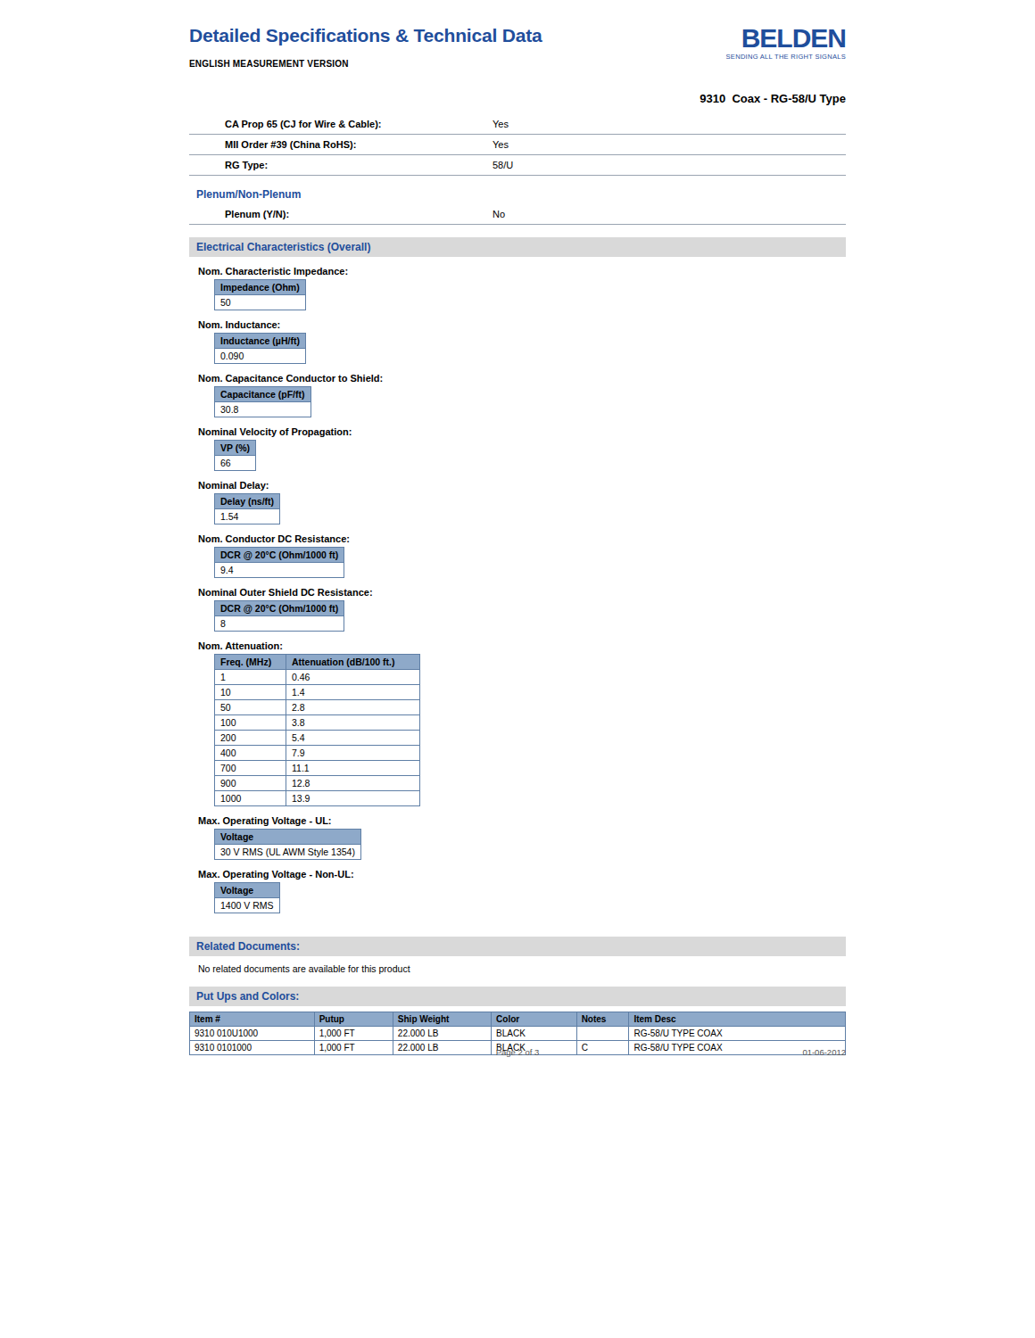Detailed Specifications & Technical Data
ENGLISH MEASUREMENT VERSION
BELDEN
SENDING ALL THE RIGHT SIGNALS
9310 Coax - RG-58/U Type
| CA Prop 65 (CJ for Wire & Cable): | Yes |
| MII Order #39 (China RoHS): | Yes |
| RG Type: | 58/U |
Plenum/Non-Plenum
| Plenum (Y/N): | No |
Electrical Characteristics (Overall)
Nom. Characteristic Impedance:
| Impedance (Ohm) |
| --- |
| 50 |
Nom. Inductance:
| Inductance (µH/ft) |
| --- |
| 0.090 |
Nom. Capacitance Conductor to Shield:
| Capacitance (pF/ft) |
| --- |
| 30.8 |
Nominal Velocity of Propagation:
| VP (%) |
| --- |
| 66 |
Nominal Delay:
| Delay (ns/ft) |
| --- |
| 1.54 |
Nom. Conductor DC Resistance:
| DCR @ 20°C (Ohm/1000 ft) |
| --- |
| 9.4 |
Nominal Outer Shield DC Resistance:
| DCR @ 20°C (Ohm/1000 ft) |
| --- |
| 8 |
Nom. Attenuation:
| Freq. (MHz) | Attenuation (dB/100 ft.) |
| --- | --- |
| 1 | 0.46 |
| 10 | 1.4 |
| 50 | 2.8 |
| 100 | 3.8 |
| 200 | 5.4 |
| 400 | 7.9 |
| 700 | 11.1 |
| 900 | 12.8 |
| 1000 | 13.9 |
Max. Operating Voltage - UL:
| Voltage |
| --- |
| 30 V RMS (UL AWM Style 1354) |
Max. Operating Voltage - Non-UL:
| Voltage |
| --- |
| 1400 V RMS |
Related Documents:
No related documents are available for this product
Put Ups and Colors:
| Item # | Putup | Ship Weight | Color | Notes | Item Desc |
| --- | --- | --- | --- | --- | --- |
| 9310 010U1000 | 1,000 FT | 22.000 LB | BLACK | | RG-58/U TYPE COAX |
| 9310 0101000 | 1,000 FT | 22.000 LB | BLACK | C | RG-58/U TYPE COAX |
Page 2 of 3
01-06-2012